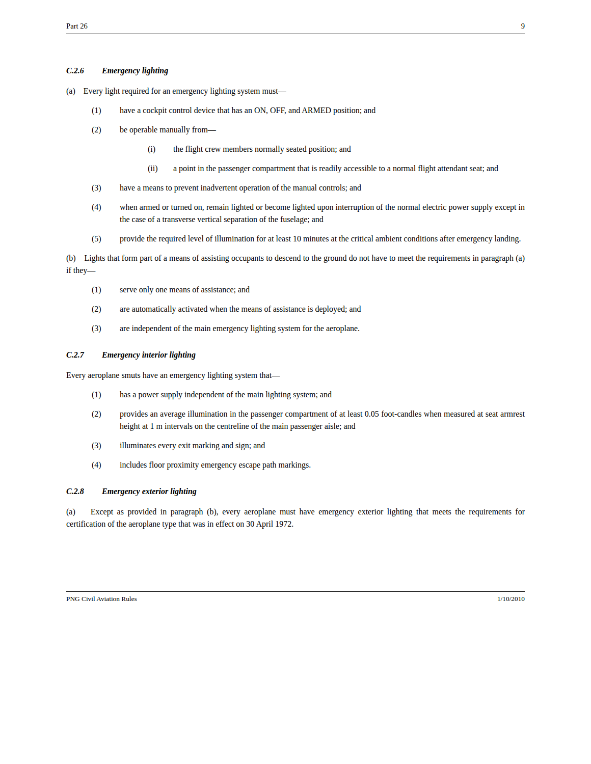Part 26 9
C.2.6 Emergency lighting
(a) Every light required for an emergency lighting system must—
(1) have a cockpit control device that has an ON, OFF, and ARMED position; and
(2) be operable manually from—
(i) the flight crew members normally seated position; and
(ii) a point in the passenger compartment that is readily accessible to a normal flight attendant seat; and
(3) have a means to prevent inadvertent operation of the manual controls; and
(4) when armed or turned on, remain lighted or become lighted upon interruption of the normal electric power supply except in the case of a transverse vertical separation of the fuselage; and
(5) provide the required level of illumination for at least 10 minutes at the critical ambient conditions after emergency landing.
(b) Lights that form part of a means of assisting occupants to descend to the ground do not have to meet the requirements in paragraph (a) if they—
(1) serve only one means of assistance; and
(2) are automatically activated when the means of assistance is deployed; and
(3) are independent of the main emergency lighting system for the aeroplane.
C.2.7 Emergency interior lighting
Every aeroplane smuts have an emergency lighting system that—
(1) has a power supply independent of the main lighting system; and
(2) provides an average illumination in the passenger compartment of at least 0.05 foot-candles when measured at seat armrest height at 1 m intervals on the centreline of the main passenger aisle; and
(3) illuminates every exit marking and sign; and
(4) includes floor proximity emergency escape path markings.
C.2.8 Emergency exterior lighting
(a) Except as provided in paragraph (b), every aeroplane must have emergency exterior lighting that meets the requirements for certification of the aeroplane type that was in effect on 30 April 1972.
PNG Civil Aviation Rules 1/10/2010